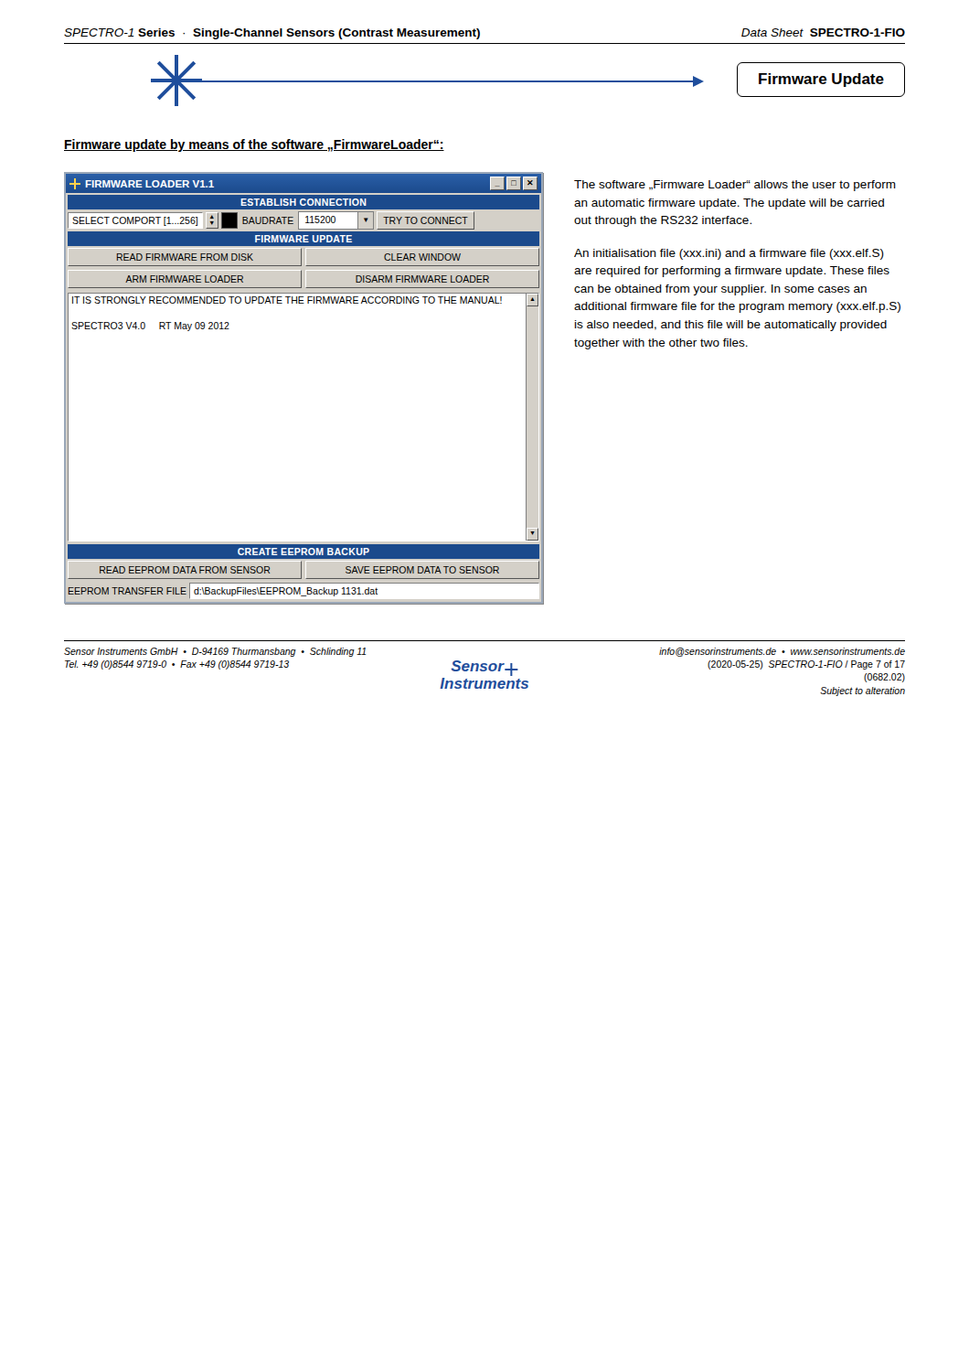SPECTRO-1 Series · Single-Channel Sensors (Contrast Measurement)
Data Sheet SPECTRO-1-FIO
Firmware Update
Firmware update by means of the software „FirmwareLoader“:
FIRMWARE LOADER V1.1
_□✕
ESTABLISH CONNECTION
SELECT COMPORT [1...256]
▲
▼
BAUDRATE
115200
▼
TRY TO CONNECT
FIRMWARE UPDATE
READ FIRMWARE FROM DISK
CLEAR WINDOW
ARM FIRMWARE LOADER
DISARM FIRMWARE LOADER
IT IS STRONGLY RECOMMENDED TO UPDATE THE FIRMWARE ACCORDING TO THE MANUAL!
SPECTRO3 V4.0 RT May 09 2012
▲
▼
CREATE EEPROM BACKUP
READ EEPROM DATA FROM SENSOR
SAVE EEPROM DATA TO SENSOR
EEPROM TRANSFER FILE
d:\BackupFiles\EEPROM_Backup 1131.dat
The software „Firmware Loader“ allows the user to perform an automatic firmware update. The update will be carried out through the RS232 interface.
An initialisation file (xxx.ini) and a firmware file (xxx.elf.S) are required for performing a firmware update. These files can be obtained from your supplier. In some cases an additional firmware file for the program memory (xxx.elf.p.S) is also needed, and this file will be automatically provided together with the other two files.
Sensor Instruments GmbH • D-94169 Thurmansbang • Schlinding 11
Tel. +49 (0)8544 9719-0 • Fax +49 (0)8544 9719-13
info@sensorinstruments.de • www.sensorinstruments.de
(2020-05-25) SPECTRO-1-FIO / Page 7 of 17
(0682.02)
Subject to alteration
Sensor
Instruments